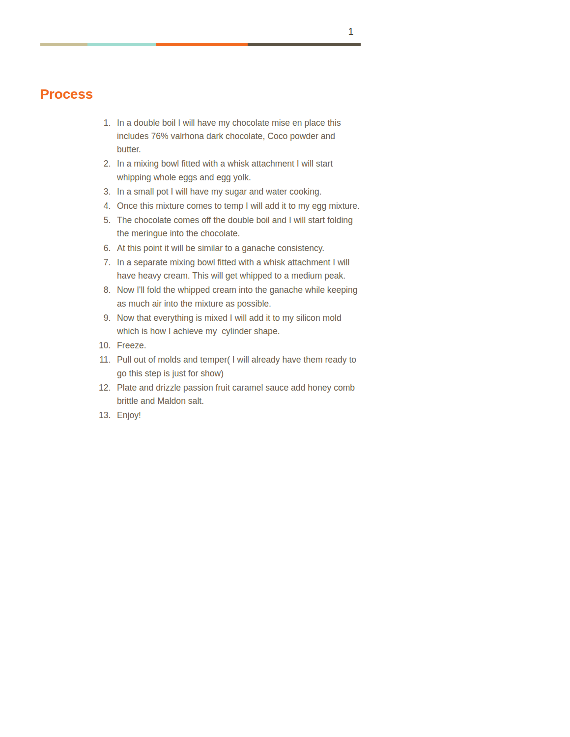1
Process
In a double boil I will have my chocolate mise en place this includes 76% valrhona dark chocolate, Coco powder and butter.
In a mixing bowl fitted with a whisk attachment I will start whipping whole eggs and egg yolk.
In a small pot I will have my sugar and water cooking.
Once this mixture comes to temp I will add it to my egg mixture.
The chocolate comes off the double boil and I will start folding the meringue into the chocolate.
At this point it will be similar to a ganache consistency.
In a separate mixing bowl fitted with a whisk attachment I will have heavy cream. This will get whipped to a medium peak.
Now I'll fold the whipped cream into the ganache while keeping as much air into the mixture as possible.
Now that everything is mixed I will add it to my silicon mold which is how I achieve my cylinder shape.
Freeze.
Pull out of molds and temper( I will already have them ready to go this step is just for show)
Plate and drizzle passion fruit caramel sauce add honey comb brittle and Maldon salt.
Enjoy!